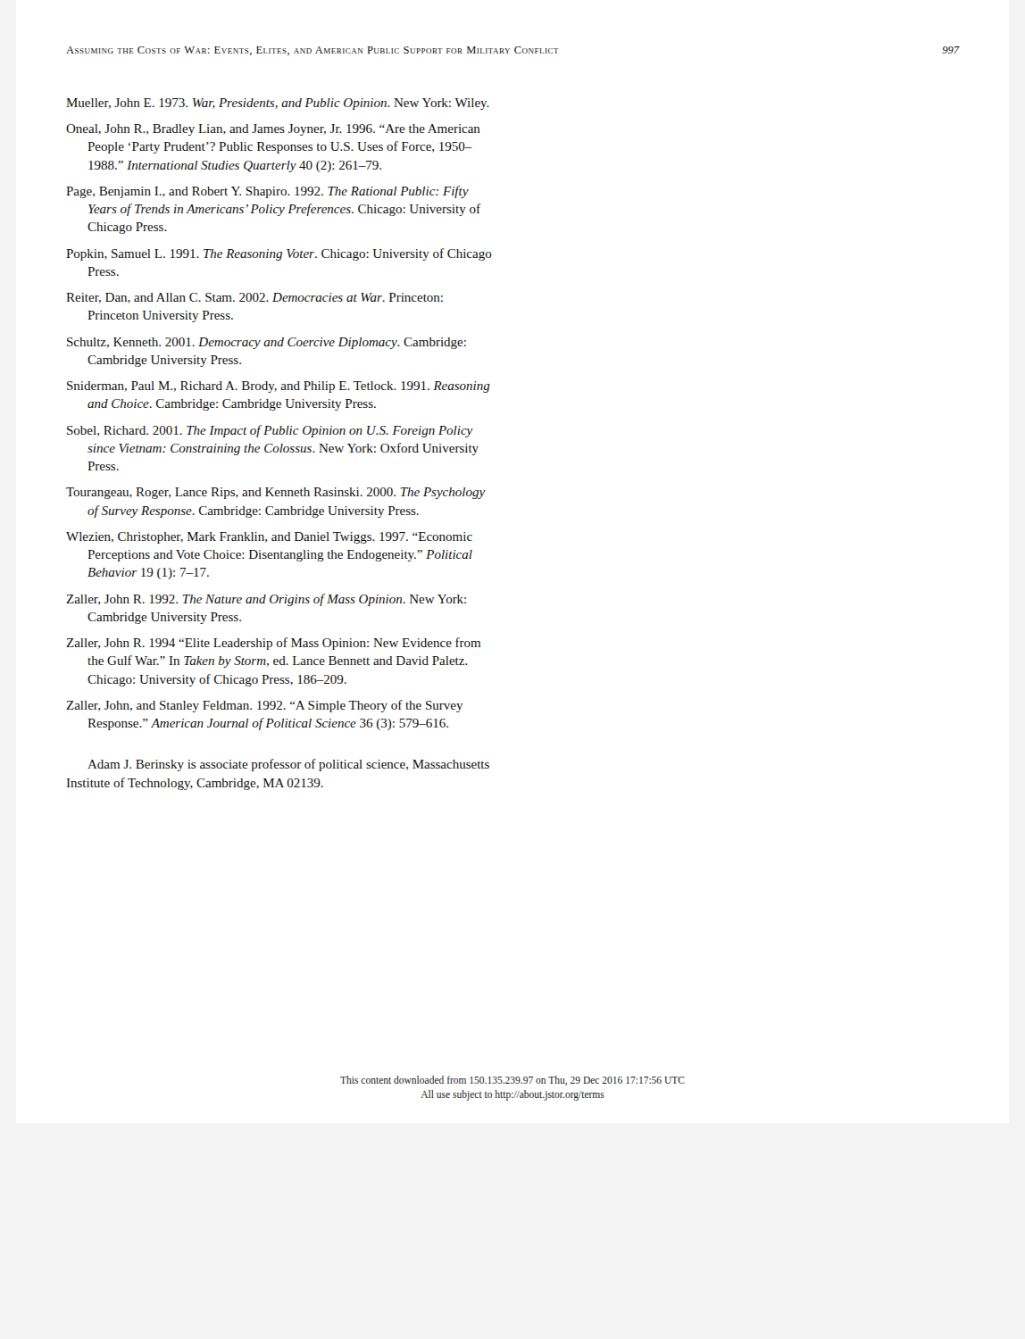Assuming the Costs of War: Events, Elites, and American Public Support for Military Conflict 997
Mueller, John E. 1973. War, Presidents, and Public Opinion. New York: Wiley.
Oneal, John R., Bradley Lian, and James Joyner, Jr. 1996. “Are the American People ‘Party Prudent’? Public Responses to U.S. Uses of Force, 1950–1988.” International Studies Quarterly 40 (2): 261–79.
Page, Benjamin I., and Robert Y. Shapiro. 1992. The Rational Public: Fifty Years of Trends in Americans’ Policy Preferences. Chicago: University of Chicago Press.
Popkin, Samuel L. 1991. The Reasoning Voter. Chicago: University of Chicago Press.
Reiter, Dan, and Allan C. Stam. 2002. Democracies at War. Princeton: Princeton University Press.
Schultz, Kenneth. 2001. Democracy and Coercive Diplomacy. Cambridge: Cambridge University Press.
Sniderman, Paul M., Richard A. Brody, and Philip E. Tetlock. 1991. Reasoning and Choice. Cambridge: Cambridge University Press.
Sobel, Richard. 2001. The Impact of Public Opinion on U.S. Foreign Policy since Vietnam: Constraining the Colossus. New York: Oxford University Press.
Tourangeau, Roger, Lance Rips, and Kenneth Rasinski. 2000. The Psychology of Survey Response. Cambridge: Cambridge University Press.
Wlezien, Christopher, Mark Franklin, and Daniel Twiggs. 1997. “Economic Perceptions and Vote Choice: Disentangling the Endogeneity.” Political Behavior 19 (1): 7–17.
Zaller, John R. 1992. The Nature and Origins of Mass Opinion. New York: Cambridge University Press.
Zaller, John R. 1994 “Elite Leadership of Mass Opinion: New Evidence from the Gulf War.” In Taken by Storm, ed. Lance Bennett and David Paletz. Chicago: University of Chicago Press, 186–209.
Zaller, John, and Stanley Feldman. 1992. “A Simple Theory of the Survey Response.” American Journal of Political Science 36 (3): 579–616.
Adam J. Berinsky is associate professor of political science, Massachusetts Institute of Technology, Cambridge, MA 02139.
This content downloaded from 150.135.239.97 on Thu, 29 Dec 2016 17:17:56 UTC
All use subject to http://about.jstor.org/terms